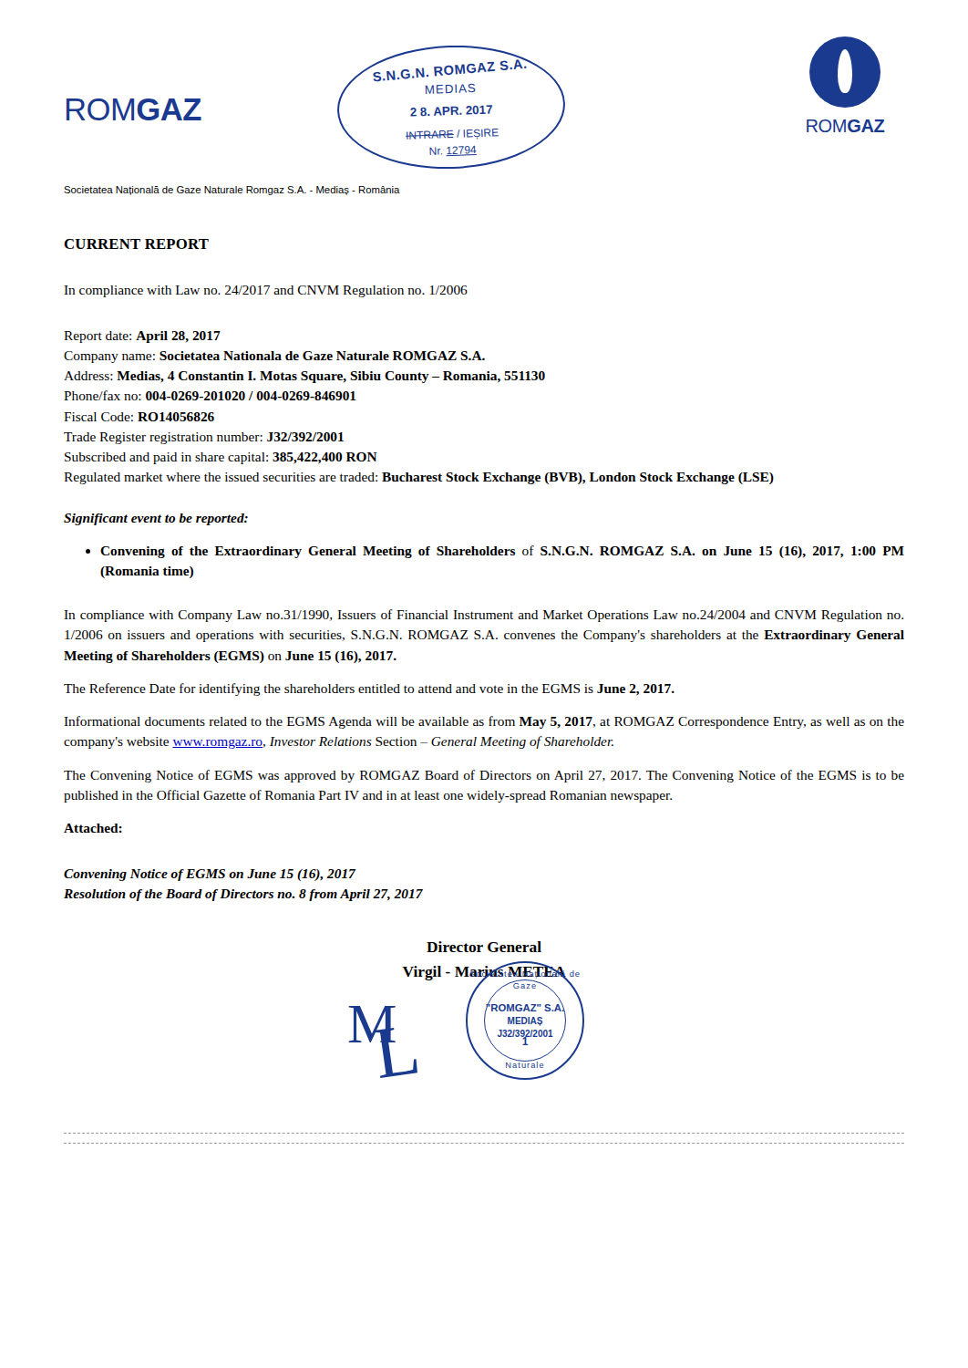ROM GAZ
S.N.G.N. ROMGAZ S.A.
MEDIAS
2 8. APR. 2017
INTRARE / IEȘIRE
Nr. 12794
ROMGAZ
Societatea Națională de Gaze Naturale Romgaz S.A. - Mediaș - România
CURRENT REPORT
In compliance with Law no. 24/2017 and CNVM Regulation no. 1/2006
Report date: April 28, 2017
Company name: Societatea Nationala de Gaze Naturale ROMGAZ S.A.
Address: Medias, 4 Constantin I. Motas Square, Sibiu County – Romania, 551130
Phone/fax no: 004-0269-201020 / 004-0269-846901
Fiscal Code: RO14056826
Trade Register registration number: J32/392/2001
Subscribed and paid in share capital: 385,422,400 RON
Regulated market where the issued securities are traded: Bucharest Stock Exchange (BVB), London Stock Exchange (LSE)
Significant event to be reported:
Convening of the Extraordinary General Meeting of Shareholders of S.N.G.N. ROMGAZ S.A. on June 15 (16), 2017, 1:00 PM (Romania time)
In compliance with Company Law no.31/1990, Issuers of Financial Instrument and Market Operations Law no.24/2004 and CNVM Regulation no. 1/2006 on issuers and operations with securities, S.N.G.N. ROMGAZ S.A. convenes the Company's shareholders at the Extraordinary General Meeting of Shareholders (EGMS) on June 15 (16), 2017.
The Reference Date for identifying the shareholders entitled to attend and vote in the EGMS is June 2, 2017.
Informational documents related to the EGMS Agenda will be available as from May 5, 2017, at ROMGAZ Correspondence Entry, as well as on the company's website www.romgaz.ro, Investor Relations Section – General Meeting of Shareholder.
The Convening Notice of EGMS was approved by ROMGAZ Board of Directors on April 27, 2017. The Convening Notice of the EGMS is to be published in the Official Gazette of Romania Part IV and in at least one widely-spread Romanian newspaper.
Attached:
Convening Notice of EGMS on June 15 (16), 2017
Resolution of the Board of Directors no. 8 from April 27, 2017
Director General
Virgil - Marius METEA
M
L
Societatea Națională de Gaze
"ROMGAZ" S.A.
MEDIAȘ
J32/392/2001
1
Naturale